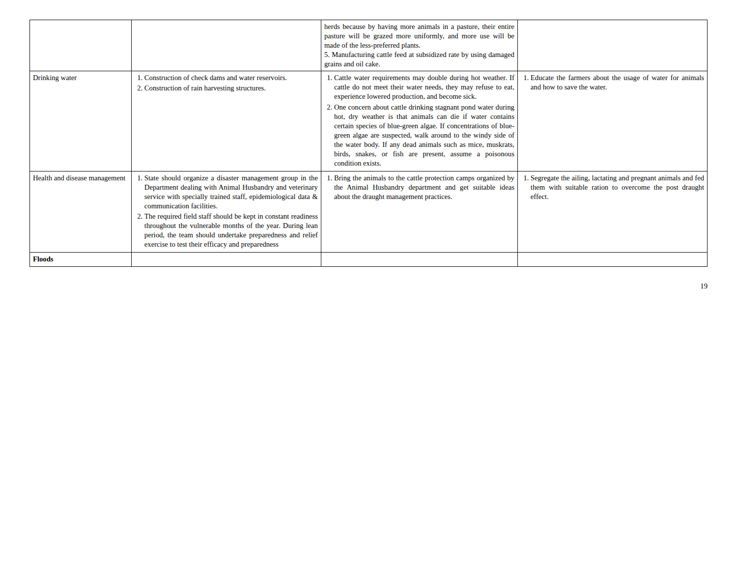| | | herds because by having more animals in a pasture, their entire pasture will be grazed more uniformly, and more use will be made of the less-preferred plants. 5. Manufacturing cattle feed at subsidized rate by using damaged grains and oil cake. | |
| Drinking water | Construction of check dams and water reservoirs. Construction of rain harvesting structures. | Cattle water requirements may double during hot weather. If cattle do not meet their water needs, they may refuse to eat, experience lowered production, and become sick. One concern about cattle drinking stagnant pond water during hot, dry weather is that animals can die if water contains certain species of blue-green algae. If concentrations of blue-green algae are suspected, walk around to the windy side of the water body. If any dead animals such as mice, muskrats, birds, snakes, or fish are present, assume a poisonous condition exists. | Educate the farmers about the usage of water for animals and how to save the water. |
| Health and disease management | State should organize a disaster management group in the Department dealing with Animal Husbandry and veterinary service with specially trained staff, epidemiological data & communication facilities. The required field staff should be kept in constant readiness throughout the vulnerable months of the year. During lean period, the team should undertake preparedness and relief exercise to test their efficacy and preparedness | Bring the animals to the cattle protection camps organized by the Animal Husbandry department and get suitable ideas about the draught management practices. | Segregate the ailing, lactating and pregnant animals and fed them with suitable ration to overcome the post draught effect. |
| Floods | | | |
19